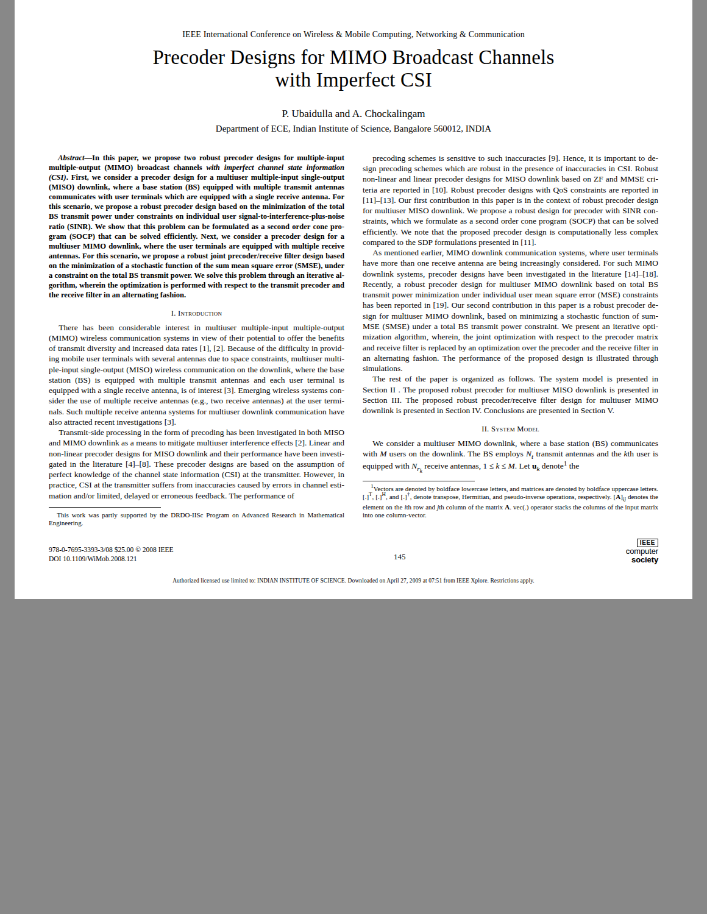IEEE International Conference on Wireless & Mobile Computing, Networking & Communication
Precoder Designs for MIMO Broadcast Channels
with Imperfect CSI
P. Ubaidulla and A. Chockalingam
Department of ECE, Indian Institute of Science, Bangalore 560012, INDIA
Abstract—In this paper, we propose two robust precoder designs for multiple-input multiple-output (MIMO) broadcast channels with imperfect channel state information (CSI). First, we consider a precoder design for a multiuser multiple-input single-output (MISO) downlink, where a base station (BS) equipped with multiple transmit antennas communicates with user terminals which are equipped with a single receive antenna. For this scenario, we propose a robust precoder design based on the minimization of the total BS transmit power under constraints on individual user signal-to-interference-plus-noise ratio (SINR). We show that this problem can be formulated as a second order cone program (SOCP) that can be solved efficiently. Next, we consider a precoder design for a multiuser MIMO downlink, where the user terminals are equipped with multiple receive antennas. For this scenario, we propose a robust joint precoder/receive filter design based on the minimization of a stochastic function of the sum mean square error (SMSE), under a constraint on the total BS transmit power. We solve this problem through an iterative algorithm, wherein the optimization is performed with respect to the transmit precoder and the receive filter in an alternating fashion.
I. Introduction
There has been considerable interest in multiuser multiple-input multiple-output (MIMO) wireless communication systems in view of their potential to offer the benefits of transmit diversity and increased data rates [1], [2]. Because of the difficulty in providing mobile user terminals with several antennas due to space constraints, multiuser multiple-input single-output (MISO) wireless communication on the downlink, where the base station (BS) is equipped with multiple transmit antennas and each user terminal is equipped with a single receive antenna, is of interest [3]. Emerging wireless systems consider the use of multiple receive antennas (e.g., two receive antennas) at the user terminals. Such multiple receive antenna systems for multiuser downlink communication have also attracted recent investigations [3].
Transmit-side processing in the form of precoding has been investigated in both MISO and MIMO downlink as a means to mitigate multiuser interference effects [2]. Linear and non-linear precoder designs for MISO downlink and their performance have been investigated in the literature [4]–[8]. These precoder designs are based on the assumption of perfect knowledge of the channel state information (CSI) at the transmitter. However, in practice, CSI at the transmitter suffers from inaccuracies caused by errors in channel estimation and/or limited, delayed or erroneous feedback. The performance of
This work was partly supported by the DRDO-IISc Program on Advanced Research in Mathematical Engineering.
precoding schemes is sensitive to such inaccuracies [9]. Hence, it is important to design precoding schemes which are robust in the presence of inaccuracies in CSI. Robust non-linear and linear precoder designs for MISO downlink based on ZF and MMSE criteria are reported in [10]. Robust precoder designs with QoS constraints are reported in [11]–[13]. Our first contribution in this paper is in the context of robust precoder design for multiuser MISO downlink. We propose a robust design for precoder with SINR constraints, which we formulate as a second order cone program (SOCP) that can be solved efficiently. We note that the proposed precoder design is computationally less complex compared to the SDP formulations presented in [11].
As mentioned earlier, MIMO downlink communication systems, where user terminals have more than one receive antenna are being increasingly considered. For such MIMO downlink systems, precoder designs have been investigated in the literature [14]–[18]. Recently, a robust precoder design for multiuser MIMO downlink based on total BS transmit power minimization under individual user mean square error (MSE) constraints has been reported in [19]. Our second contribution in this paper is a robust precoder design for multiuser MIMO downlink, based on minimizing a stochastic function of sum-MSE (SMSE) under a total BS transmit power constraint. We present an iterative optimization algorithm, wherein, the joint optimization with respect to the precoder matrix and receive filter is replaced by an optimization over the precoder and the receive filter in an alternating fashion. The performance of the proposed design is illustrated through simulations.
The rest of the paper is organized as follows. The system model is presented in Section II . The proposed robust precoder for multiuser MISO downlink is presented in Section III. The proposed robust precoder/receive filter design for multiuser MIMO downlink is presented in Section IV. Conclusions are presented in Section V.
II. System Model
We consider a multiuser MIMO downlink, where a base station (BS) communicates with M users on the downlink. The BS employs Nt transmit antennas and the kth user is equipped with Nrk receive antennas, 1 ≤ k ≤ M. Let uk denote1 the
1Vectors are denoted by boldface lowercase letters, and matrices are denoted by boldface uppercase letters. [.]T, [.]H, and [.]†, denote transpose, Hermitian, and pseudo-inverse operations, respectively. [A]ij denotes the element on the ith row and jth column of the matrix A. vec(.) operator stacks the columns of the input matrix into one column-vector.
978-0-7695-3393-3/08 $25.00 © 2008 IEEE
DOI 10.1109/WiMob.2008.121
145
IEEE
computer
society
Authorized licensed use limited to: INDIAN INSTITUTE OF SCIENCE. Downloaded on April 27, 2009 at 07:51 from IEEE Xplore. Restrictions apply.